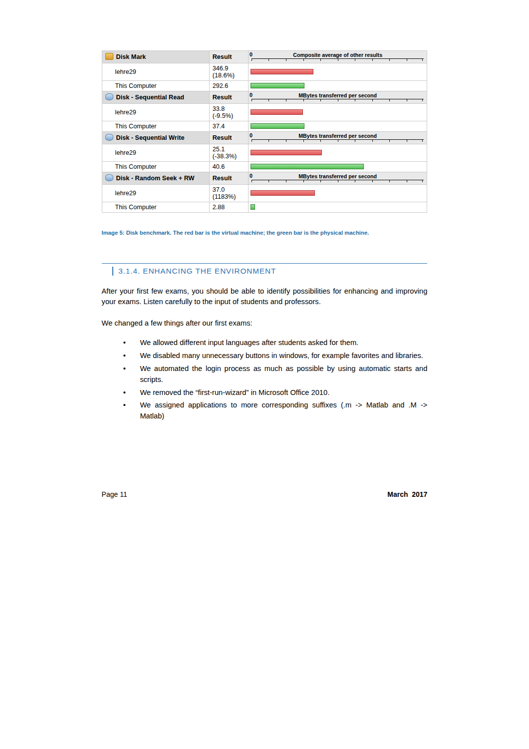| Disk Mark | Result | 0 Composite average of other results |
| lehre29 | 346.9 (18.6%) | |
| This Computer | 292.6 | |
| Disk - Sequential Read | Result | 0 MBytes transferred per second |
| lehre29 | 33.8 (-9.5%) | |
| This Computer | 37.4 | |
| Disk - Sequential Write | Result | 0 MBytes transferred per second |
| lehre29 | 25.1 (-38.3%) | |
| This Computer | 40.6 | |
| Disk - Random Seek + RW | Result | 0 MBytes transferred per second |
| lehre29 | 37.0 (1183%) | |
| This Computer | 2.88 | |
Image 5: Disk benchmark. The red bar is the virtual machine; the green bar is the physical machine.
3.1.4. Enhancing the Environment
After your first few exams, you should be able to identify possibilities for enhancing and improving your exams. Listen carefully to the input of students and professors.
We changed a few things after our first exams:
We allowed different input languages after students asked for them.
We disabled many unnecessary buttons in windows, for example favorites and libraries.
We automated the login process as much as possible by using automatic starts and scripts.
We removed the “first-run-wizard” in Microsoft Office 2010.
We assigned applications to more corresponding suffixes (.m -> Matlab and .M -> Matlab)
Page 11
March 2017